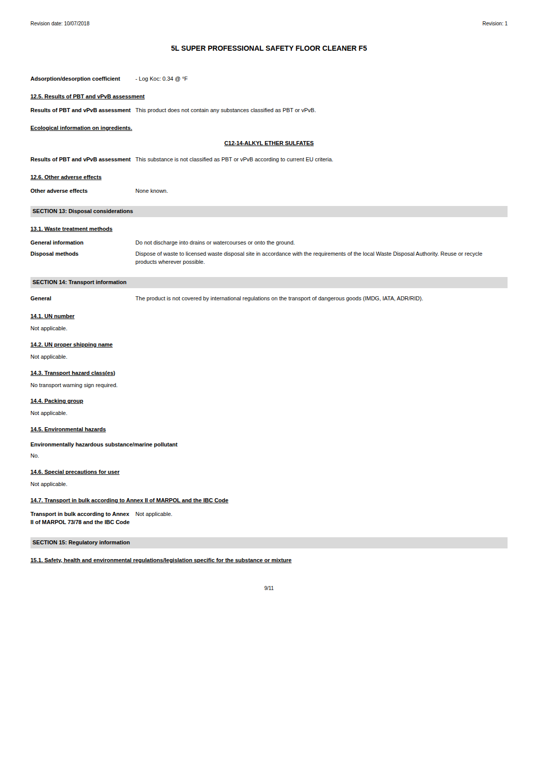Revision date: 10/07/2018 Revision: 1
5L SUPER PROFESSIONAL SAFETY FLOOR CLEANER F5
| Adsorption/desorption coefficient | - Log Koc: 0.34 @ °F |
12.5. Results of PBT and vPvB assessment
| Results of PBT and vPvB assessment | This product does not contain any substances classified as PBT or vPvB. |
Ecological information on ingredients.
C12-14-ALKYL ETHER SULFATES
| Results of PBT and vPvB assessment | This substance is not classified as PBT or vPvB according to current EU criteria. |
12.6. Other adverse effects
| Other adverse effects | None known. |
SECTION 13: Disposal considerations
13.1. Waste treatment methods
| General information | Do not discharge into drains or watercourses or onto the ground. |
| Disposal methods | Dispose of waste to licensed waste disposal site in accordance with the requirements of the local Waste Disposal Authority. Reuse or recycle products wherever possible. |
SECTION 14: Transport information
| General | The product is not covered by international regulations on the transport of dangerous goods (IMDG, IATA, ADR/RID). |
14.1. UN number
Not applicable.
14.2. UN proper shipping name
Not applicable.
14.3. Transport hazard class(es)
No transport warning sign required.
14.4. Packing group
Not applicable.
14.5. Environmental hazards
Environmentally hazardous substance/marine pollutant
No.
14.6. Special precautions for user
Not applicable.
14.7. Transport in bulk according to Annex II of MARPOL and the IBC Code
| Transport in bulk according to Annex II of MARPOL 73/78 and the IBC Code | Not applicable. |
SECTION 15: Regulatory information
15.1. Safety, health and environmental regulations/legislation specific for the substance or mixture
9/11